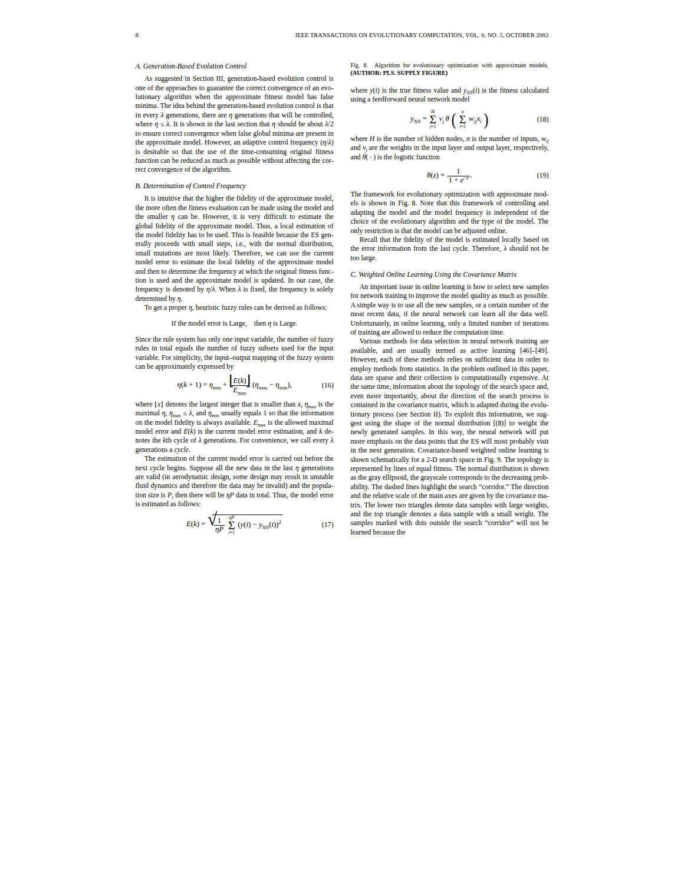8 IEEE Transactions on Evolutionary Computation, Vol. 6, No. 5, October 2002
A. Generation-Based Evolution Control
As suggested in Section III, generation-based evolution control is one of the approaches to guarantee the correct convergence of an evolutionary algorithm when the approximate fitness model has false minima. The idea behind the generation-based evolution control is that in every λ generations, there are η generations that will be controlled, where η ≤ λ. It is shown in the last section that η should be about λ/2 to ensure correct convergence when false global minima are present in the approximate model. However, an adaptive control frequency (η/λ) is desirable so that the use of the time-consuming original fitness function can be reduced as much as possible without affecting the correct convergence of the algorithm.
B. Determination of Control Frequency
It is intuitive that the higher the fidelity of the approximate model, the more often the fitness evaluation can be made using the model and the smaller η can be. However, it is very difficult to estimate the global fidelity of the approximate model. Thus, a local estimation of the model fidelity has to be used. This is feasible because the ES generally proceeds with small steps, i.e., with the normal distribution, small mutations are most likely. Therefore, we can use the current model error to estimate the local fidelity of the approximate model and then to determine the frequency at which the original fitness function is used and the approximate model is updated. In our case, the frequency is denoted by η/λ. When λ is fixed, the frequency is solely determined by η.
To get a proper η, heuristic fuzzy rules can be derived as follows:
If the model error is Large, then η is Large.
Since the rule system has only one input variable, the number of fuzzy rules in total equals the number of fuzzy subsets used for the input variable. For simplicity, the input–output mapping of the fuzzy system can be approximately expressed by
η(k + 1) = ηmin + E(k) Emax (ηmax − ηmin),
(16)
where ⌊x⌋ denotes the largest integer that is smaller than x, ηmax is the maximal η, ηmax ≤ λ, and ηmin usually equals 1 so that the information on the model fidelity is always available. Emax is the allowed maximal model error and E(k) is the current model error estimation, and k denotes the kth cycle of λ generations. For convenience, we call every λ generations a cycle.
The estimation of the current model error is carried out before the next cycle begins. Suppose all the new data in the last η generations are valid (in aerodynamic design, some design may result in unstable fluid dynamics and therefore the data may be invalid) and the population size is P, then there will be ηP data in total. Thus, the model error is estimated as follows:
E(k) = 1 ηP ηP Σi=1 (y(i) − yNN(i))2
(17)
Fig. 8. Algorithm for evolutionary optimization with approximate models. (AUTHOR: PLS. SUPPLY FIGURE)
where y(i) is the true fitness value and yNN(i) is the fitness calculated using a feedforward neural network model
yNN = HΣj=1 vj θ ( nΣi=1 wijxi )
(18)
where H is the number of hidden nodes, n is the number of inputs, wij and vj are the weights in the input layer and output layer, respectively, and θ( · ) is the logistic function
θ(z) = 11 + e−z.
(19)
The framework for evolutionary optimization with approximate models is shown in Fig. 8. Note that this framework of controlling and adapting the model and the model frequency is independent of the choice of the evolutionary algorithm and the type of the model. The only restriction is that the model can be adjusted online.
Recall that the fidelity of the model is estimated locally based on the error information from the last cycle. Therefore, λ should not be too large.
C. Weighted Online Learning Using the Covariance Matrix
An important issue in online learning is how to select new samples for network training to improve the model quality as much as possible. A simple way is to use all the new samples, or a certain number of the most recent data, if the neural network can learn all the data well. Unfortunately, in online learning, only a limited number of iterations of training are allowed to reduce the computation time.
Various methods for data selection in neural network training are available, and are usually termed as active learning [46]–[49]. However, each of these methods relies on sufficient data in order to employ methods from statistics. In the problem outlined in this paper, data are sparse and their collection is computationally expensive. At the same time, information about the topology of the search space and, even more importantly, about the direction of the search process is contained in the covariance matrix, which is adapted during the evolutionary process (see Section II). To exploit this information, we suggest using the shape of the normal distribution [(8)] to weight the newly generated samples. In this way, the neural network will put more emphasis on the data points that the ES will most probably visit in the next generation. Covariance-based weighted online learning is shown schematically for a 2-D search space in Fig. 9. The topology is represented by lines of equal fitness. The normal distribution is shown as the gray ellipsoid, the grayscale corresponds to the decreasing probability. The dashed lines highlight the search “corridor.” The direction and the relative scale of the main axes are given by the covariance matrix. The lower two triangles denote data samples with large weights, and the top triangle denotes a data sample with a small weight. The samples marked with dots outside the search “corridor” will not be learned because the